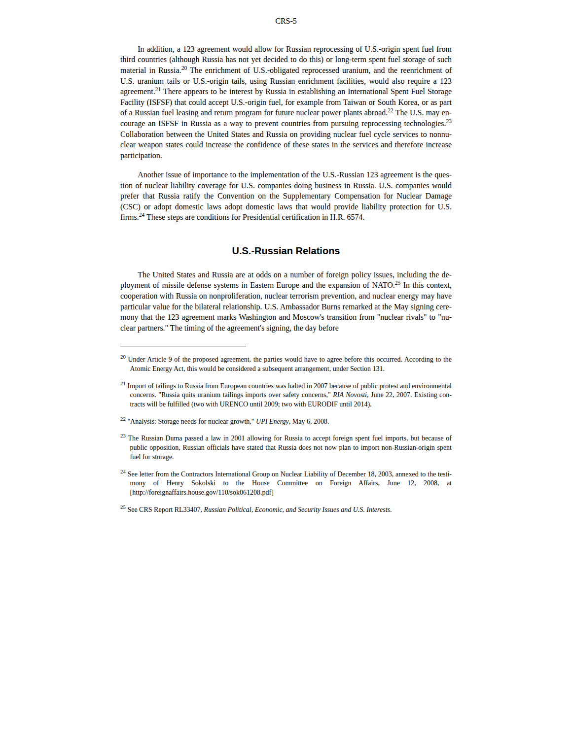CRS-5
In addition, a 123 agreement would allow for Russian reprocessing of U.S.-origin spent fuel from third countries (although Russia has not yet decided to do this) or long-term spent fuel storage of such material in Russia.20 The enrichment of U.S.-obligated reprocessed uranium, and the reenrichment of U.S. uranium tails or U.S.-origin tails, using Russian enrichment facilities, would also require a 123 agreement.21 There appears to be interest by Russia in establishing an International Spent Fuel Storage Facility (ISFSF) that could accept U.S.-origin fuel, for example from Taiwan or South Korea, or as part of a Russian fuel leasing and return program for future nuclear power plants abroad.22 The U.S. may encourage an ISFSF in Russia as a way to prevent countries from pursuing reprocessing technologies.23 Collaboration between the United States and Russia on providing nuclear fuel cycle services to nonnuclear weapon states could increase the confidence of these states in the services and therefore increase participation.
Another issue of importance to the implementation of the U.S.-Russian 123 agreement is the question of nuclear liability coverage for U.S. companies doing business in Russia. U.S. companies would prefer that Russia ratify the Convention on the Supplementary Compensation for Nuclear Damage (CSC) or adopt domestic laws adopt domestic laws that would provide liability protection for U.S. firms.24 These steps are conditions for Presidential certification in H.R. 6574.
U.S.-Russian Relations
The United States and Russia are at odds on a number of foreign policy issues, including the deployment of missile defense systems in Eastern Europe and the expansion of NATO.25 In this context, cooperation with Russia on nonproliferation, nuclear terrorism prevention, and nuclear energy may have particular value for the bilateral relationship. U.S. Ambassador Burns remarked at the May signing ceremony that the 123 agreement marks Washington and Moscow's transition from "nuclear rivals" to "nuclear partners." The timing of the agreement's signing, the day before
20 Under Article 9 of the proposed agreement, the parties would have to agree before this occurred. According to the Atomic Energy Act, this would be considered a subsequent arrangement, under Section 131.
21 Import of tailings to Russia from European countries was halted in 2007 because of public protest and environmental concerns. "Russia quits uranium tailings imports over safety concerns," RIA Novosti, June 22, 2007. Existing contracts will be fulfilled (two with URENCO until 2009; two with EURODIF until 2014).
22 "Analysis: Storage needs for nuclear growth," UPI Energy, May 6, 2008.
23 The Russian Duma passed a law in 2001 allowing for Russia to accept foreign spent fuel imports, but because of public opposition, Russian officials have stated that Russia does not now plan to import non-Russian-origin spent fuel for storage.
24 See letter from the Contractors International Group on Nuclear Liability of December 18, 2003, annexed to the testimony of Henry Sokolski to the House Committee on Foreign Affairs, June 12, 2008, at [http://foreignaffairs.house.gov/110/sok061208.pdf]
25 See CRS Report RL33407, Russian Political, Economic, and Security Issues and U.S. Interests.